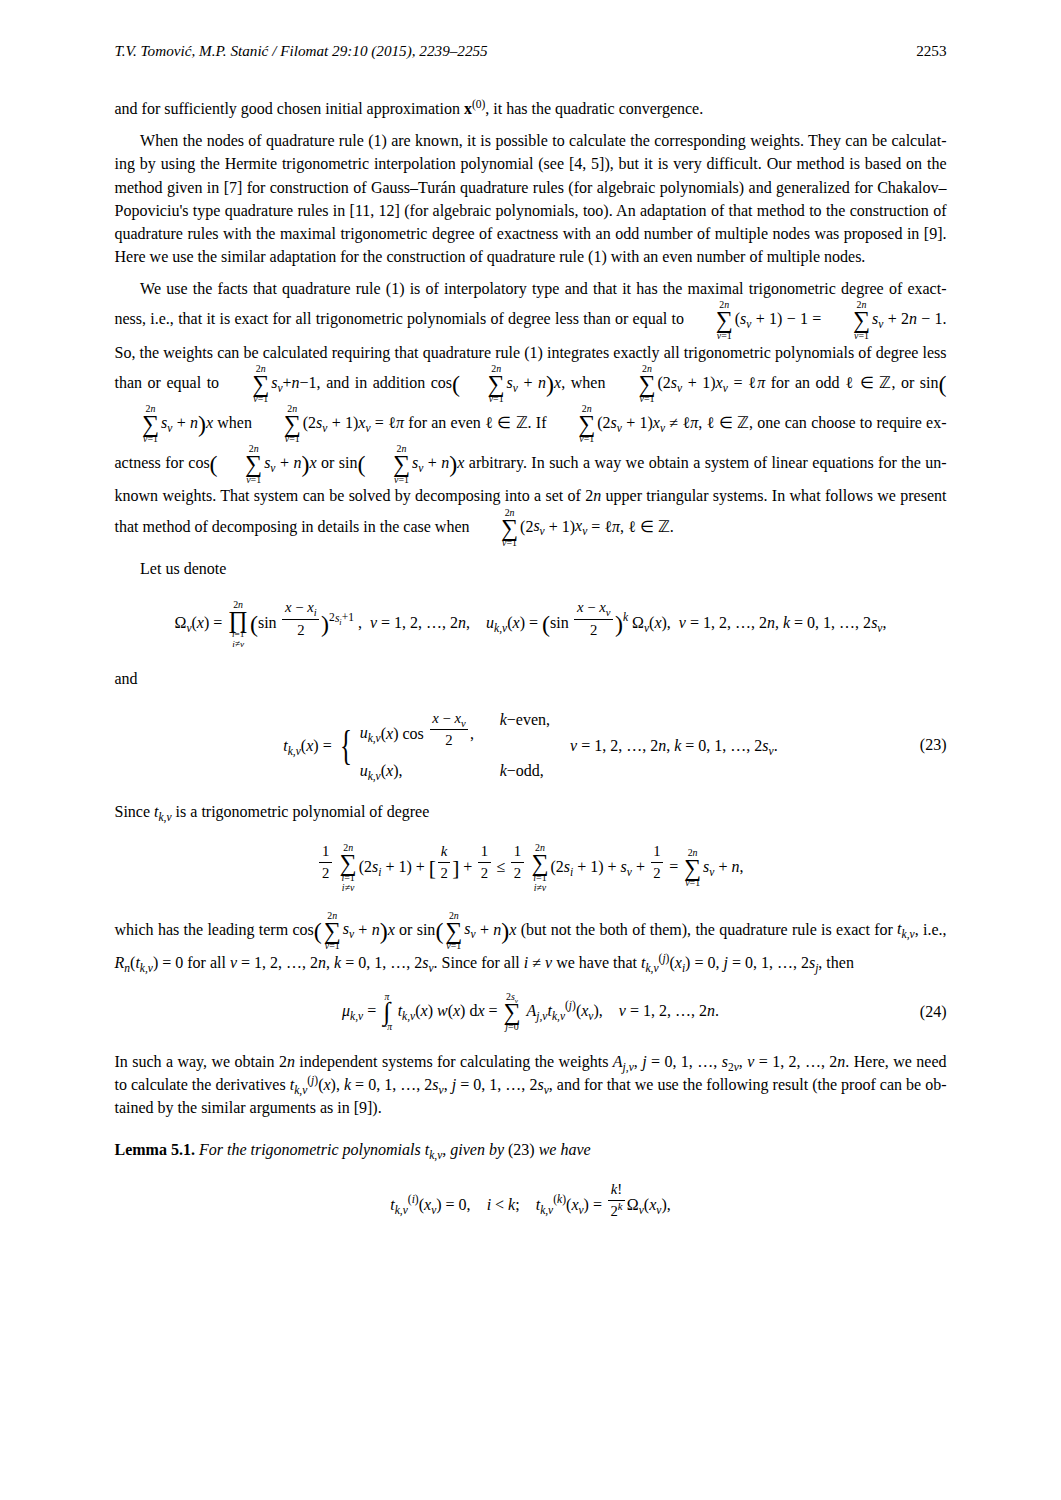T.V. Tomović, M.P. Stanić / Filomat 29:10 (2015), 2239–2255 2253
and for sufficiently good chosen initial approximation x(0), it has the quadratic convergence.
When the nodes of quadrature rule (1) are known, it is possible to calculate the corresponding weights. They can be calculating by using the Hermite trigonometric interpolation polynomial (see [4, 5]), but it is very difficult. Our method is based on the method given in [7] for construction of Gauss–Turán quadrature rules (for algebraic polynomials) and generalized for Chakalov–Popoviciu's type quadrature rules in [11, 12] (for algebraic polynomials, too). An adaptation of that method to the construction of quadrature rules with the maximal trigonometric degree of exactness with an odd number of multiple nodes was proposed in [9]. Here we use the similar adaptation for the construction of quadrature rule (1) with an even number of multiple nodes.
We use the facts that quadrature rule (1) is of interpolatory type and that it has the maximal trigonometric degree of exactness, i.e., that it is exact for all trigonometric polynomials of degree less than or equal to 2n∑ν=1(sν + 1) − 1 = 2n∑ν=1 sν + 2n − 1. So, the weights can be calculated requiring that quadrature rule (1) integrates exactly all trigonometric polynomials of degree less than or equal to 2n∑ν=1 sν+n−1, and in addition cos(2n∑ν=1 sν + n) x, when 2n∑ν=1(2sν + 1)xν = ℓπ for an odd ℓ ∈ ℤ, or sin(2n∑ν=1 sν + n) x when 2n∑ν=1(2sν + 1)xν = ℓπ for an even ℓ ∈ ℤ. If 2n∑ν=1(2sν + 1)xν ≠ ℓπ, ℓ ∈ ℤ, one can choose to require exactness for cos(2n∑ν=1 sν + n) x or sin(2n∑ν=1 sν + n) x arbitrary. In such a way we obtain a system of linear equations for the unknown weights. That system can be solved by decomposing into a set of 2n upper triangular systems. In what follows we present that method of decomposing in details in the case when 2n∑ν=1(2sν + 1)xν = ℓπ, ℓ ∈ ℤ.
Let us denote
Ων(x) = 2n∏i=1
i≠ν(sin x − xi 2)2si+1 , ν = 1, 2, …, 2n, uk,ν(x) = (sin x − xν 2)k Ων(x), ν = 1, 2, …, 2n, k = 0, 1, …, 2sν,
and
tk,ν(x) = { uk,ν(x) cos x − xν 2, k−even, uk,ν(x), k−odd, ν = 1, 2, …, 2n, k = 0, 1, …, 2sν. (23)
Since tk,ν is a trigonometric polynomial of degree
12 2n∑i=1
i≠ν(2si + 1) + [k 2] + 12 ≤ 12 2n∑i=1
i≠ν(2si + 1) + sν + 12 = 2n∑ν=1 sν + n,
which has the leading term cos(2n∑ν=1 sν + n) x or sin(2n∑ν=1 sν + n) x (but not the both of them), the quadrature rule is exact for tk,ν, i.e., Rn(tk,ν) = 0 for all ν = 1, 2, …, 2n, k = 0, 1, …, 2sν. Since for all i ≠ ν we have that tk,ν(j)(xi) = 0, j = 0, 1, …, 2sj, then
μk,ν = π∫−π tk,ν(x) w(x) dx = 2sν∑j=0 Aj,ν tk,ν(j)(xν), ν = 1, 2, …, 2n. (24)
In such a way, we obtain 2n independent systems for calculating the weights Aj,ν, j = 0, 1, …, s2ν, ν = 1, 2, …, 2n. Here, we need to calculate the derivatives tk,ν(j)(x), k = 0, 1, …, 2sν, j = 0, 1, …, 2sν, and for that we use the following result (the proof can be obtained by the similar arguments as in [9]).
Lemma 5.1. For the trigonometric polynomials tk,ν, given by (23) we have
tk,ν(i)(xν) = 0, i < k; tk,ν(k)(xν) = k!2k Ων(xν),